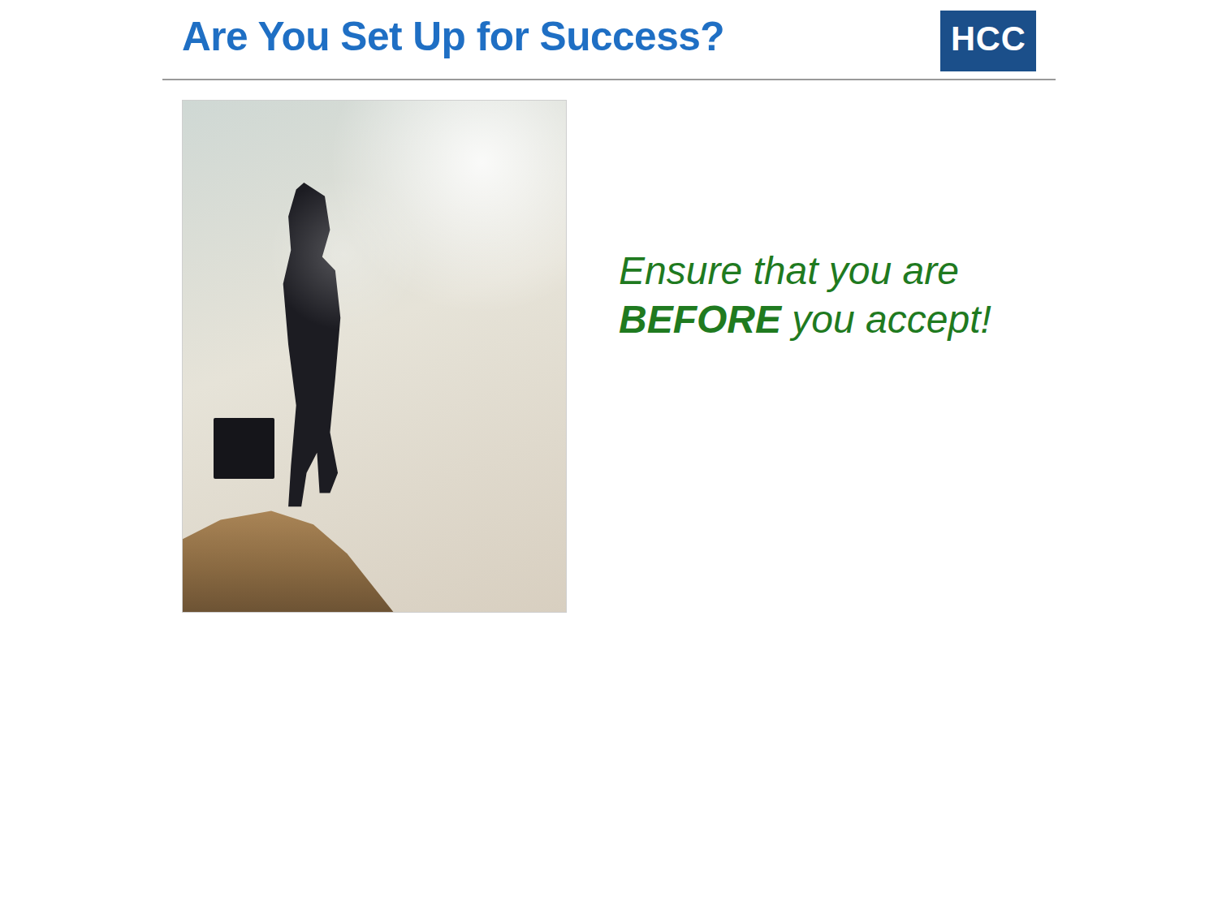Are You Set Up for Success?
HCC
Ensure that you are BEFORE you accept!